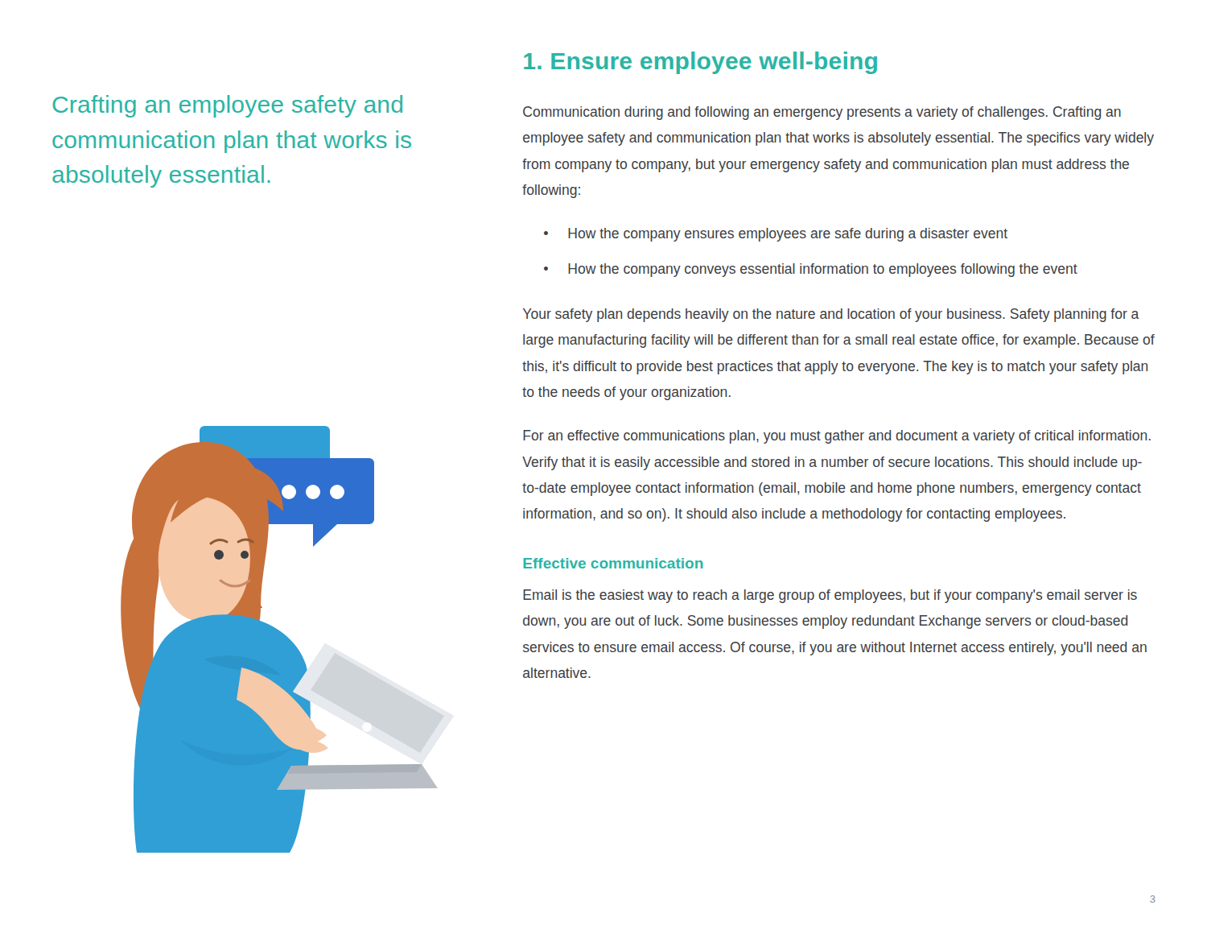Crafting an employee safety and communication plan that works is absolutely essential.
1. Ensure employee well-being
Communication during and following an emergency presents a variety of challenges. Crafting an employee safety and communication plan that works is absolutely essential. The specifics vary widely from company to company, but your emergency safety and communication plan must address the following:
How the company ensures employees are safe during a disaster event
How the company conveys essential information to employees following the event
Your safety plan depends heavily on the nature and location of your business. Safety planning for a large manufacturing facility will be different than for a small real estate office, for example. Because of this, it's difficult to provide best practices that apply to everyone. The key is to match your safety plan to the needs of your organization.
For an effective communications plan, you must gather and document a variety of critical information. Verify that it is easily accessible and stored in a number of secure locations. This should include up-to-date employee contact information (email, mobile and home phone numbers, emergency contact information, and so on). It should also include a methodology for contacting employees.
Effective communication
Email is the easiest way to reach a large group of employees, but if your company's email server is down, you are out of luck. Some businesses employ redundant Exchange servers or cloud-based services to ensure email access. Of course, if you are without Internet access entirely, you'll need an alternative.
3